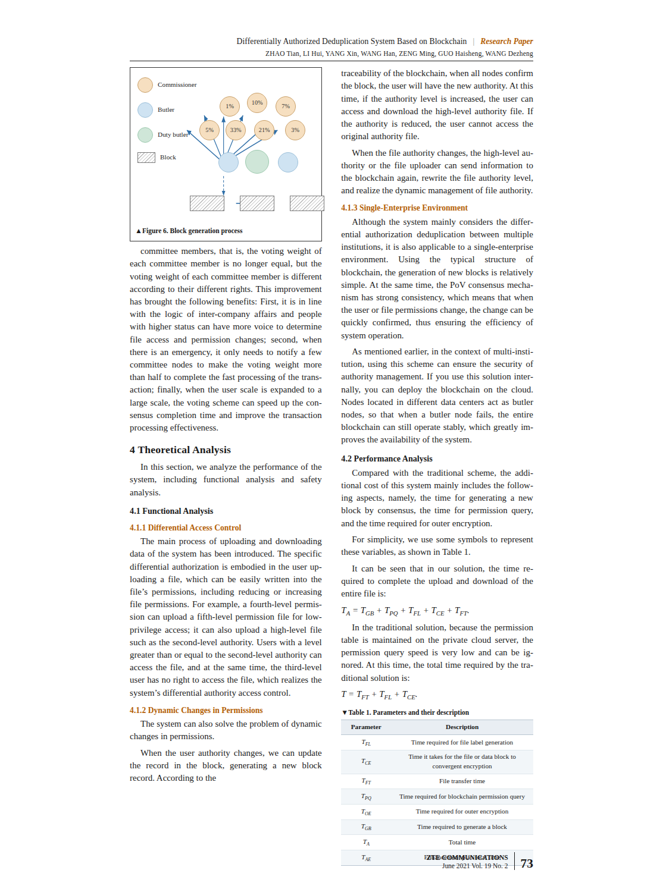Differentially Authorized Deduplication System Based on Blockchain | Research Paper
ZHAO Tian, LI Hui, YANG Xin, WANG Han, ZENG Ming, GUO Haisheng, WANG Dezheng
Commissioner
Butler
Duty butler
Block
1%
10%
7%
5%
33%
21%
3%
▲Figure 6. Block generation process
committee members, that is, the voting weight of each committee member is no longer equal, but the voting weight of each committee member is different according to their different rights. This improvement has brought the following benefits: First, it is in line with the logic of inter-company affairs and people with higher status can have more voice to determine file access and permission changes; second, when there is an emergency, it only needs to notify a few committee nodes to make the voting weight more than half to complete the fast processing of the transaction; finally, when the user scale is expanded to a large scale, the voting scheme can speed up the consensus completion time and improve the transaction processing effectiveness.
4 Theoretical Analysis
In this section, we analyze the performance of the system, including functional analysis and safety analysis.
4.1 Functional Analysis
4.1.1 Differential Access Control
The main process of uploading and downloading data of the system has been introduced. The specific differential authorization is embodied in the user uploading a file, which can be easily written into the file’s permissions, including reducing or increasing file permissions. For example, a fourth-level permission can upload a fifth-level permission file for low-privilege access; it can also upload a high-level file such as the second-level authority. Users with a level greater than or equal to the second-level authority can access the file, and at the same time, the third-level user has no right to access the file, which realizes the system’s differential authority access control.
4.1.2 Dynamic Changes in Permissions
The system can also solve the problem of dynamic changes in permissions.
When the user authority changes, we can update the record in the block, generating a new block record. According to the
traceability of the blockchain, when all nodes confirm the block, the user will have the new authority. At this time, if the authority level is increased, the user can access and download the high-level authority file. If the authority is reduced, the user cannot access the original authority file.
When the file authority changes, the high-level authority or the file uploader can send information to the blockchain again, rewrite the file authority level, and realize the dynamic management of file authority.
4.1.3 Single-Enterprise Environment
Although the system mainly considers the differential authorization deduplication between multiple institutions, it is also applicable to a single-enterprise environment. Using the typical structure of blockchain, the generation of new blocks is relatively simple. At the same time, the PoV consensus mechanism has strong consistency, which means that when the user or file permissions change, the change can be quickly confirmed, thus ensuring the efficiency of system operation.
As mentioned earlier, in the context of multi-institution, using this scheme can ensure the security of authority management. If you use this solution internally, you can deploy the blockchain on the cloud. Nodes located in different data centers act as butler nodes, so that when a butler node fails, the entire blockchain can still operate stably, which greatly improves the availability of the system.
4.2 Performance Analysis
Compared with the traditional scheme, the additional cost of this system mainly includes the following aspects, namely, the time for generating a new block by consensus, the time for permission query, and the time required for outer encryption.
For simplicity, we use some symbols to represent these variables, as shown in Table 1.
It can be seen that in our solution, the time required to complete the upload and download of the entire file is:
TA = TGB + TPQ + TFL + TCE + TFT.
In the traditional solution, because the permission table is maintained on the private cloud server, the permission query speed is very low and can be ignored. At this time, the total time required by the traditional solution is:
T = TFT + TFL + TCE.
▼Table 1. Parameters and their description
| Parameter | Description |
| --- | --- |
| T FL | Time required for file label generation |
| T CE | Time it takes for the file or data block to convergent encryption |
| T FT | File transfer time |
| T PQ | Time required for blockchain permission query |
| T OE | Time required for outer encryption |
| T GB | Time required to generate a block |
| T A | Total time |
| T AE | Enhancement plan total time |
ZTE COMMUNICATIONS
June 2021 Vol. 19 No. 2
73